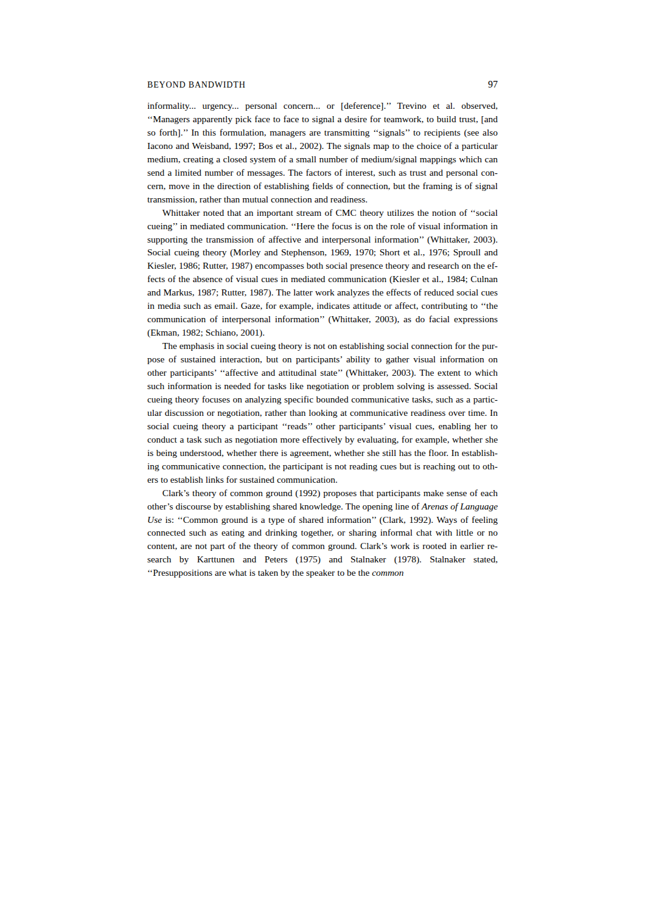Beyond bandwidth 97
informality... urgency... personal concern... or [deference].’’ Trevino et al. observed, ‘‘Managers apparently pick face to face to signal a desire for teamwork, to build trust, [and so forth].’’ In this formulation, managers are transmitting ‘‘signals’’ to recipients (see also Iacono and Weisband, 1997; Bos et al., 2002). The signals map to the choice of a particular medium, creating a closed system of a small number of medium/signal mappings which can send a limited number of messages. The factors of interest, such as trust and personal concern, move in the direction of establishing fields of connection, but the framing is of signal transmission, rather than mutual connection and readiness.
Whittaker noted that an important stream of CMC theory utilizes the notion of ‘‘social cueing’’ in mediated communication. ‘‘Here the focus is on the role of visual information in supporting the transmission of affective and interpersonal information’’ (Whittaker, 2003). Social cueing theory (Morley and Stephenson, 1969, 1970; Short et al., 1976; Sproull and Kiesler, 1986; Rutter, 1987) encompasses both social presence theory and research on the effects of the absence of visual cues in mediated communication (Kiesler et al., 1984; Culnan and Markus, 1987; Rutter, 1987). The latter work analyzes the effects of reduced social cues in media such as email. Gaze, for example, indicates attitude or affect, contributing to ‘‘the communication of interpersonal information’’ (Whittaker, 2003), as do facial expressions (Ekman, 1982; Schiano, 2001).
The emphasis in social cueing theory is not on establishing social connection for the purpose of sustained interaction, but on participants’ ability to gather visual information on other participants’ ‘‘affective and attitudinal state’’ (Whittaker, 2003). The extent to which such information is needed for tasks like negotiation or problem solving is assessed. Social cueing theory focuses on analyzing specific bounded communicative tasks, such as a particular discussion or negotiation, rather than looking at communicative readiness over time. In social cueing theory a participant ‘‘reads’’ other participants’ visual cues, enabling her to conduct a task such as negotiation more effectively by evaluating, for example, whether she is being understood, whether there is agreement, whether she still has the floor. In establishing communicative connection, the participant is not reading cues but is reaching out to others to establish links for sustained communication.
Clark’s theory of common ground (1992) proposes that participants make sense of each other’s discourse by establishing shared knowledge. The opening line of Arenas of Language Use is: ‘‘Common ground is a type of shared information’’ (Clark, 1992). Ways of feeling connected such as eating and drinking together, or sharing informal chat with little or no content, are not part of the theory of common ground. Clark’s work is rooted in earlier research by Karttunen and Peters (1975) and Stalnaker (1978). Stalnaker stated, ‘‘Presuppositions are what is taken by the speaker to be the common